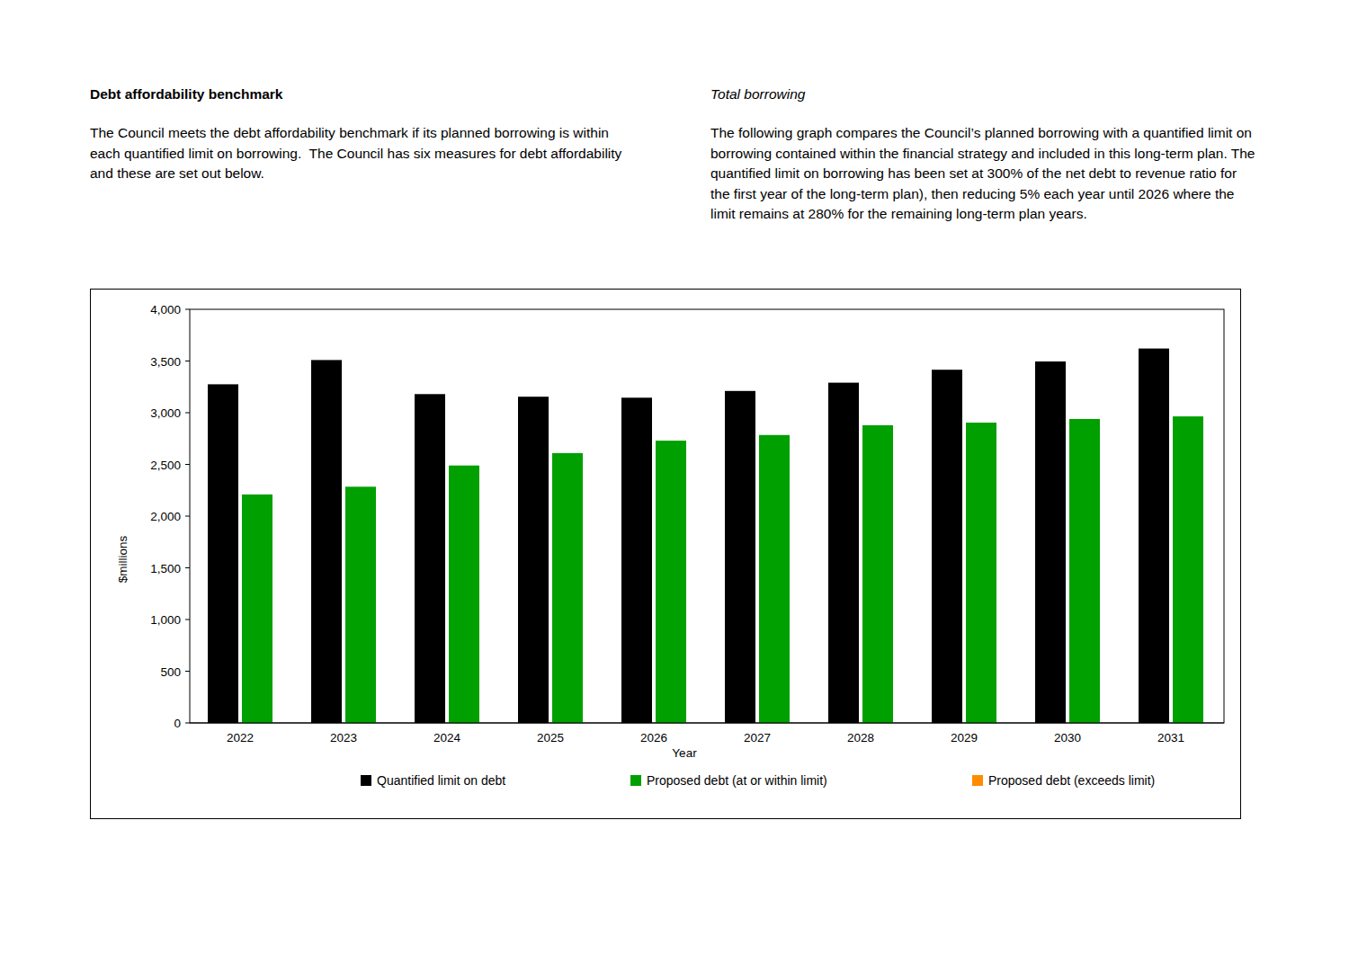Debt affordability benchmark
The Council meets the debt affordability benchmark if its planned borrowing is within each quantified limit on borrowing. The Council has six measures for debt affordability and these are set out below.
Total borrowing
The following graph compares the Council’s planned borrowing with a quantified limit on borrowing contained within the financial strategy and included in this long-term plan. The quantified limit on borrowing has been set at 300% of the net debt to revenue ratio for the first year of the long-term plan), then reducing 5% each year until 2026 where the limit remains at 280% for the remaining long-term plan years.
4,000 3,500 3,000 2,500 2,000 1,500 1,000 500 0 $millions 2022 2023 2024 2025 2026 2027 2028 2029 2030 2031 Year Quantified limit on debt Proposed debt (at or within limit) Proposed debt (exceeds limit)